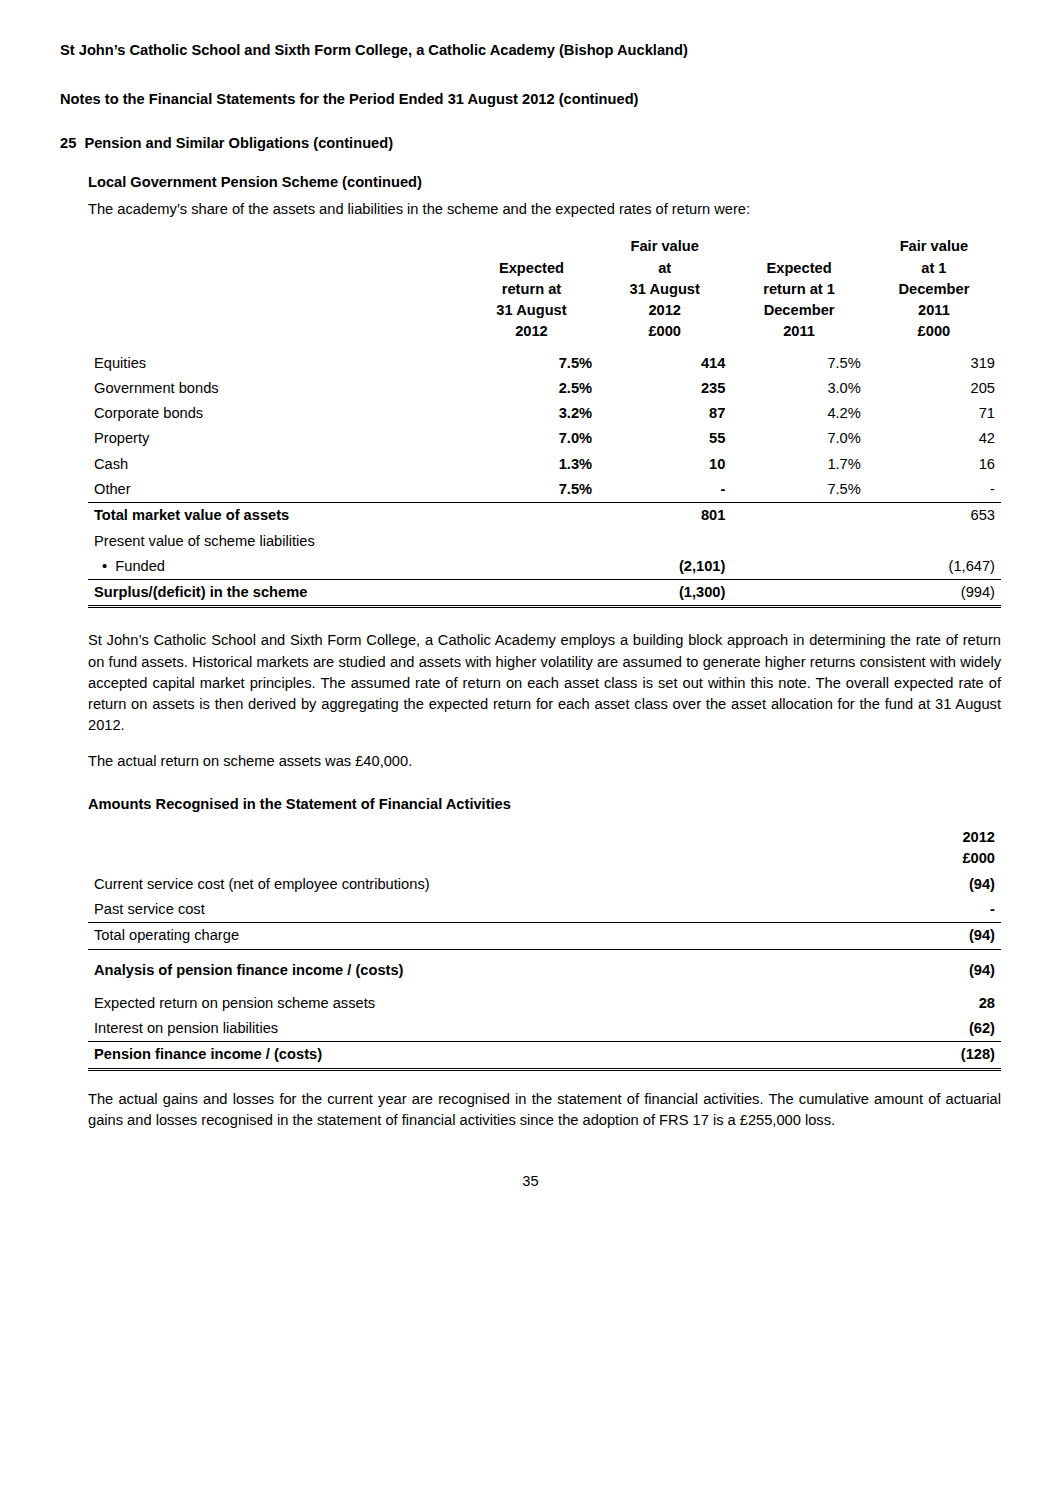St John’s Catholic School and Sixth Form College, a Catholic Academy (Bishop Auckland)
Notes to the Financial Statements for the Period Ended 31 August 2012 (continued)
25 Pension and Similar Obligations (continued)
Local Government Pension Scheme (continued)
The academy’s share of the assets and liabilities in the scheme and the expected rates of return were:
| | Expected return at 31 August 2012 | Fair value at 31 August 2012 £000 | Expected return at 1 December 2011 | Fair value at 1 December 2011 £000 |
| --- | --- | --- | --- | --- |
| Equities | 7.5% | 414 | 7.5% | 319 |
| Government bonds | 2.5% | 235 | 3.0% | 205 |
| Corporate bonds | 3.2% | 87 | 4.2% | 71 |
| Property | 7.0% | 55 | 7.0% | 42 |
| Cash | 1.3% | 10 | 1.7% | 16 |
| Other | 7.5% | - | 7.5% | - |
| Total market value of assets | | 801 | | 653 |
| Present value of scheme liabilities | | | | |
| • Funded | | (2,101) | | (1,647) |
| Surplus/(deficit) in the scheme | | (1,300) | | (994) |
St John’s Catholic School and Sixth Form College, a Catholic Academy employs a building block approach in determining the rate of return on fund assets. Historical markets are studied and assets with higher volatility are assumed to generate higher returns consistent with widely accepted capital market principles. The assumed rate of return on each asset class is set out within this note. The overall expected rate of return on assets is then derived by aggregating the expected return for each asset class over the asset allocation for the fund at 31 August 2012.
The actual return on scheme assets was £40,000.
Amounts Recognised in the Statement of Financial Activities
| | 2012 £000 |
| --- | --- |
| Current service cost (net of employee contributions) | (94) |
| Past service cost | - |
| Total operating charge | (94) |
| Analysis of pension finance income / (costs) | (94) |
| Expected return on pension scheme assets | 28 |
| Interest on pension liabilities | (62) |
| Pension finance income / (costs) | (128) |
The actual gains and losses for the current year are recognised in the statement of financial activities. The cumulative amount of actuarial gains and losses recognised in the statement of financial activities since the adoption of FRS 17 is a £255,000 loss.
35